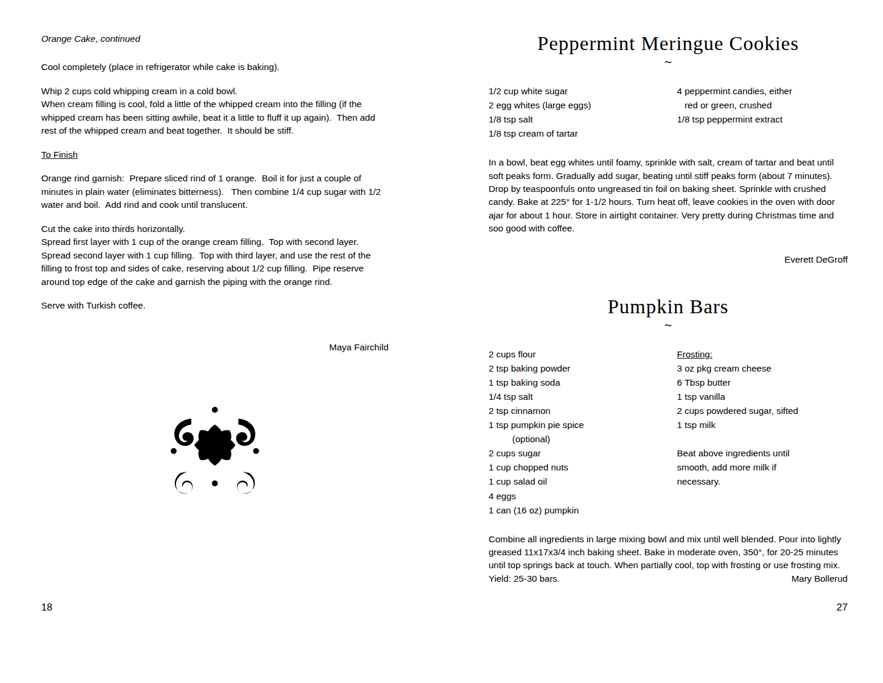Orange Cake, continued
Cool completely (place in refrigerator while cake is baking).
Whip 2 cups cold whipping cream in a cold bowl.
When cream filling is cool, fold a little of the whipped cream into the filling (if the whipped cream has been sitting awhile, beat it a little to fluff it up again). Then add rest of the whipped cream and beat together. It should be stiff.
To Finish
Orange rind garnish: Prepare sliced rind of 1 orange. Boil it for just a couple of minutes in plain water (eliminates bitterness). Then combine 1/4 cup sugar with 1/2 water and boil. Add rind and cook until translucent.
Cut the cake into thirds horizontally.
Spread first layer with 1 cup of the orange cream filling. Top with second layer. Spread second layer with 1 cup filling. Top with third layer, and use the rest of the filling to frost top and sides of cake, reserving about 1/2 cup filling. Pipe reserve around top edge of the cake and garnish the piping with the orange rind.
Serve with Turkish coffee.
Maya Fairchild
18
Peppermint Meringue Cookies
~
1/2 cup white sugar
2 egg whites (large eggs)
1/8 tsp salt
1/8 tsp cream of tartar
4 peppermint candies, either
red or green, crushed
1/8 tsp peppermint extract
In a bowl, beat egg whites until foamy, sprinkle with salt, cream of tartar and beat until soft peaks form. Gradually add sugar, beating until stiff peaks form (about 7 minutes). Drop by teaspoonfuls onto ungreased tin foil on baking sheet. Sprinkle with crushed candy. Bake at 225° for 1-1/2 hours. Turn heat off, leave cookies in the oven with door ajar for about 1 hour. Store in airtight container. Very pretty during Christmas time and soo good with coffee.
Everett DeGroff
Pumpkin Bars
~
2 cups flour
2 tsp baking powder
1 tsp baking soda
1/4 tsp salt
2 tsp cinnamon
1 tsp pumpkin pie spice
(optional)
2 cups sugar
1 cup chopped nuts
1 cup salad oil
4 eggs
1 can (16 oz) pumpkin
Frosting:
3 oz pkg cream cheese
6 Tbsp butter
1 tsp vanilla
2 cups powdered sugar, sifted
1 tsp milk
Beat above ingredients until
smooth, add more milk if
necessary.
Combine all ingredients in large mixing bowl and mix until well blended. Pour into lightly greased 11x17x3/4 inch baking sheet. Bake in moderate oven, 350°, for 20-25 minutes until top springs back at touch. When partially cool, top with frosting or use frosting mix. Yield: 25-30 bars.Mary Bollerud
27